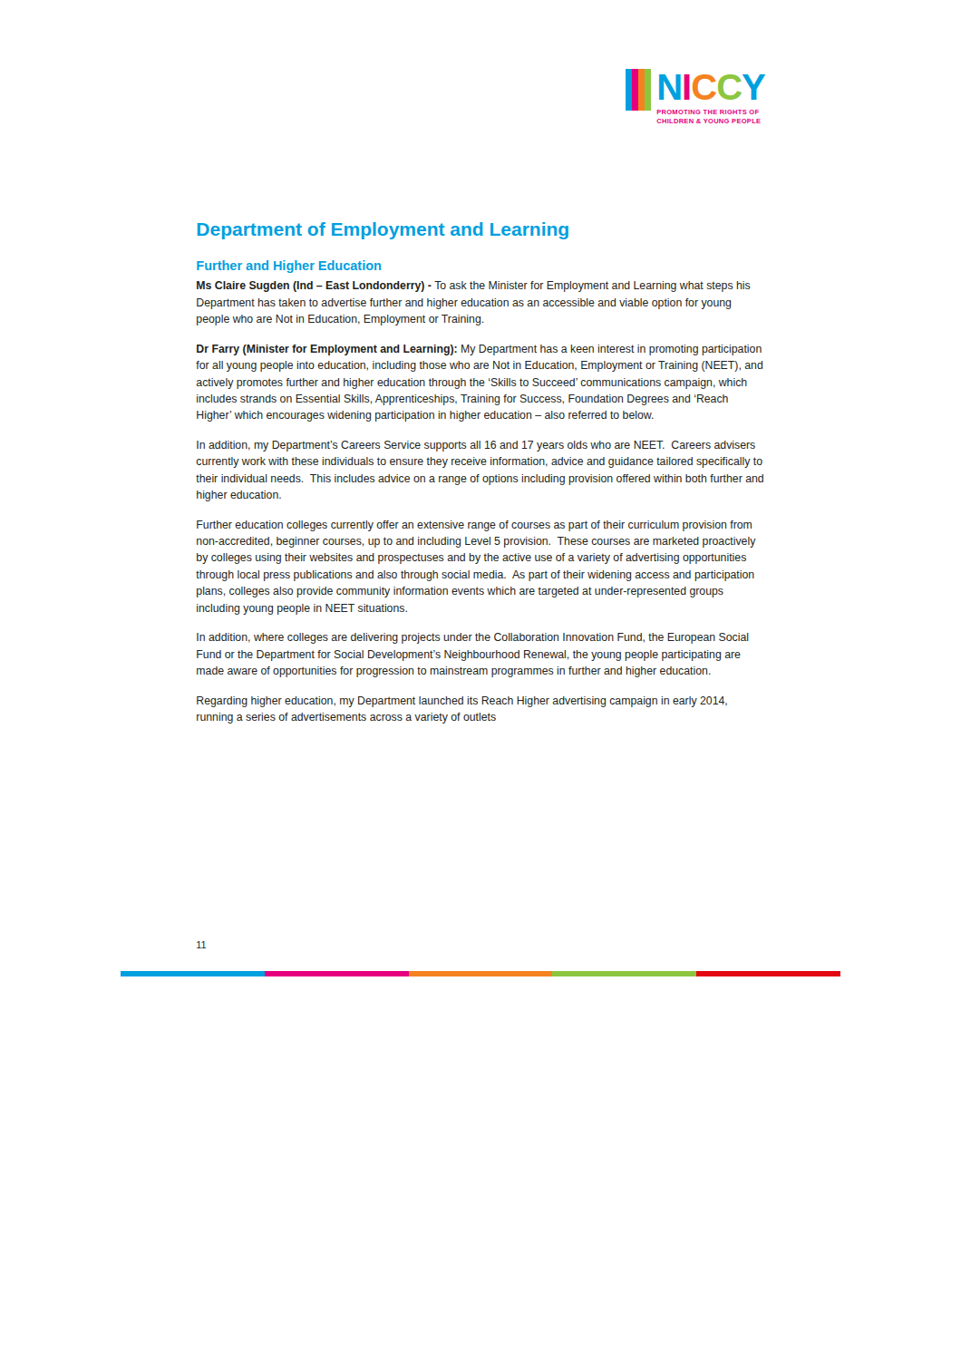NICCY
Promoting the rights of
children & young people
Department of Employment and Learning
Further and Higher Education
Ms Claire Sugden (Ind – East Londonderry) - To ask the Minister for Employment and Learning what steps his Department has taken to advertise further and higher education as an accessible and viable option for young people who are Not in Education, Employment or Training.
Dr Farry (Minister for Employment and Learning): My Department has a keen interest in promoting participation for all young people into education, including those who are Not in Education, Employment or Training (NEET), and actively promotes further and higher education through the ‘Skills to Succeed’ communications campaign, which includes strands on Essential Skills, Apprenticeships, Training for Success, Foundation Degrees and ‘Reach Higher’ which encourages widening participation in higher education – also referred to below.
In addition, my Department’s Careers Service supports all 16 and 17 years olds who are NEET. Careers advisers currently work with these individuals to ensure they receive information, advice and guidance tailored specifically to their individual needs. This includes advice on a range of options including provision offered within both further and higher education.
Further education colleges currently offer an extensive range of courses as part of their curriculum provision from non-accredited, beginner courses, up to and including Level 5 provision. These courses are marketed proactively by colleges using their websites and prospectuses and by the active use of a variety of advertising opportunities through local press publications and also through social media. As part of their widening access and participation plans, colleges also provide community information events which are targeted at under-represented groups including young people in NEET situations.
In addition, where colleges are delivering projects under the Collaboration Innovation Fund, the European Social Fund or the Department for Social Development’s Neighbourhood Renewal, the young people participating are made aware of opportunities for progression to mainstream programmes in further and higher education.
Regarding higher education, my Department launched its Reach Higher advertising campaign in early 2014, running a series of advertisements across a variety of outlets
11